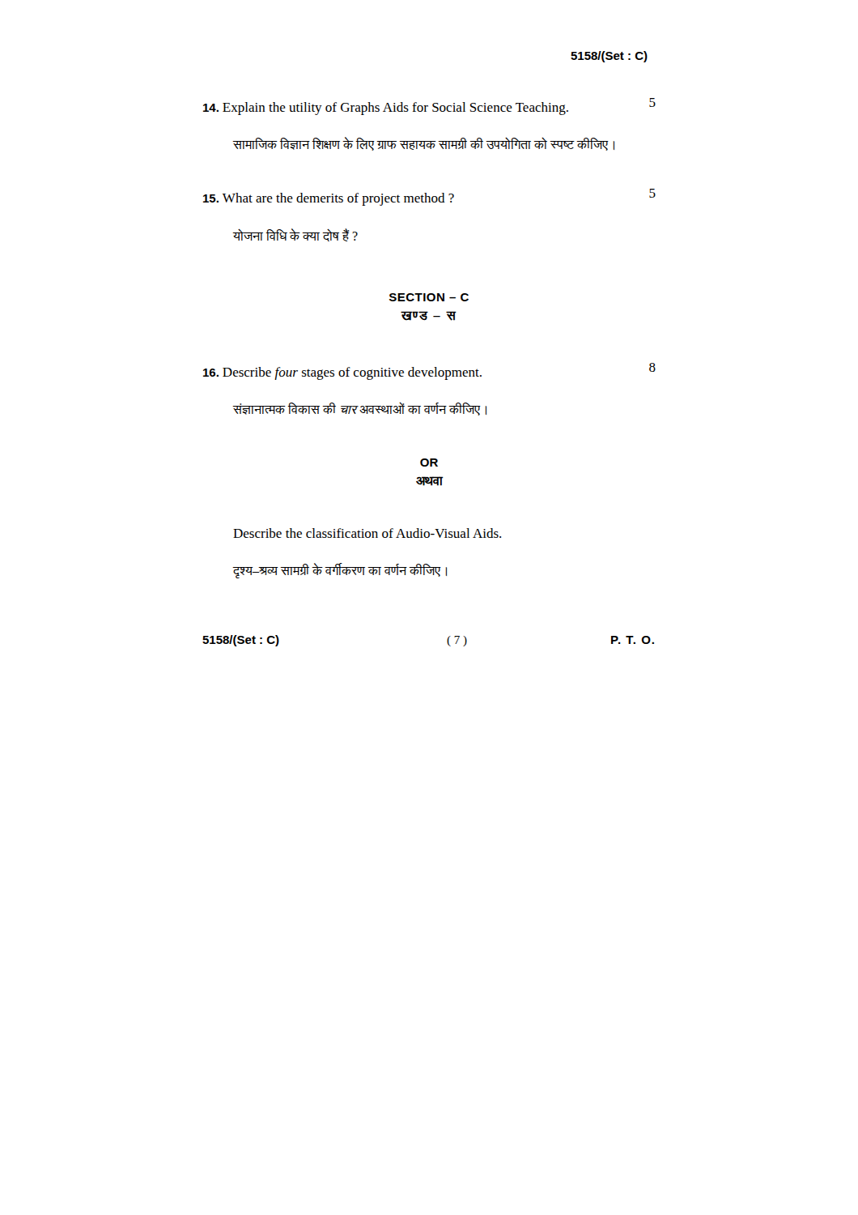5158/(Set : C)
5 14. Explain the utility of Graphs Aids for Social Science Teaching.
सामाजिक विज्ञान शिक्षण के लिए ग्राफ सहायक सामग्री की उपयोगिता को स्पष्ट कीजिए।
5 15. What are the demerits of project method ?
योजना विधि के क्या दोष हैं ?
SECTION – C
खण्ड – स
8 16. Describe four stages of cognitive development.
संज्ञानात्मक विकास की चार अवस्थाओं का वर्णन कीजिए।
OR
अथवा
Describe the classification of Audio-Visual Aids.
दृश्य–श्रव्य सामग्री के वर्गीकरण का वर्णन कीजिए।
5158/(Set : C) ( 7 ) P. T. O.